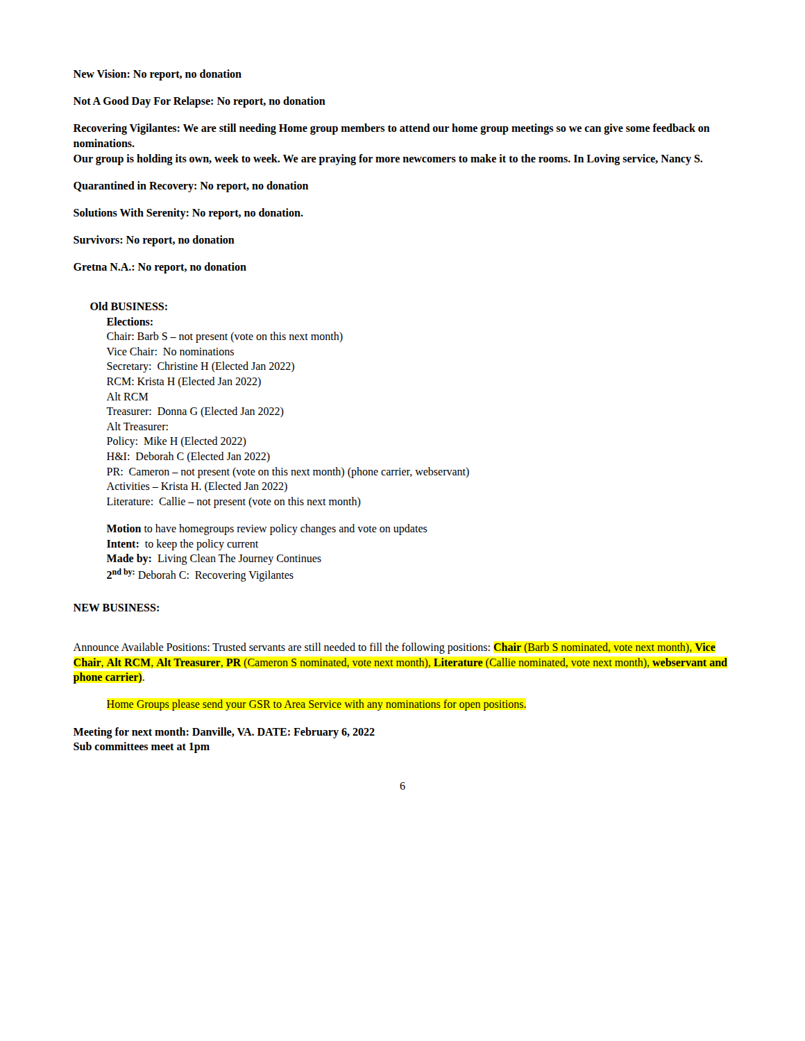New Vision: No report, no donation
Not A Good Day For Relapse: No report, no donation
Recovering Vigilantes: We are still needing Home group members to attend our home group meetings so we can give some feedback on nominations.
Our group is holding its own, week to week. We are praying for more newcomers to make it to the rooms. In Loving service, Nancy S.
Quarantined in Recovery: No report, no donation
Solutions With Serenity: No report, no donation.
Survivors: No report, no donation
Gretna N.A.: No report, no donation
Old BUSINESS:
Elections:
Chair: Barb S – not present (vote on this next month)
Vice Chair: No nominations
Secretary: Christine H (Elected Jan 2022)
RCM: Krista H (Elected Jan 2022)
Alt RCM
Treasurer: Donna G (Elected Jan 2022)
Alt Treasurer:
Policy: Mike H (Elected 2022)
H&I: Deborah C (Elected Jan 2022)
PR: Cameron – not present (vote on this next month) (phone carrier, webservant)
Activities – Krista H. (Elected Jan 2022)
Literature: Callie – not present (vote on this next month)
Motion to have homegroups review policy changes and vote on updates
Intent: to keep the policy current
Made by: Living Clean The Journey Continues
2nd by: Deborah C: Recovering Vigilantes
NEW BUSINESS:
Announce Available Positions: Trusted servants are still needed to fill the following positions: Chair (Barb S nominated, vote next month), Vice Chair, Alt RCM, Alt Treasurer, PR (Cameron S nominated, vote next month), Literature (Callie nominated, vote next month), webservant and phone carrier).
Home Groups please send your GSR to Area Service with any nominations for open positions.
Meeting for next month: Danville, VA. DATE: February 6, 2022
Sub committees meet at 1pm
6